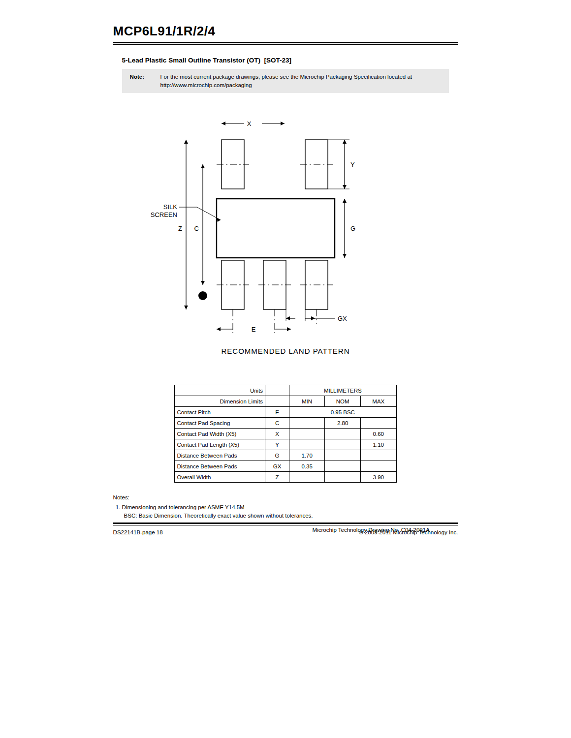MCP6L91/1R/2/4
5-Lead Plastic Small Outline Transistor (OT) [SOT-23]
| Note: | For the most current package drawings, please see the Microchip Packaging Specification located at http://www.microchip.com/packaging |
X Y Z C G SILK SCREEN E GX
RECOMMENDED LAND PATTERN
| Units | | MILLIMETERS |
| --- | --- | --- |
| Dimension Limits | | MIN | NOM | MAX |
| Contact Pitch | E | 0.95 BSC |
| Contact Pad Spacing | C | | 2.80 | |
| Contact Pad Width (X5) | X | | | 0.60 |
| Contact Pad Length (X5) | Y | | | 1.10 |
| Distance Between Pads | G | 1.70 | | |
| Distance Between Pads | GX | 0.35 | | |
| Overall Width | Z | | | 3.90 |
Notes:
Dimensioning and tolerancing per ASME Y14.5M
BSC: Basic Dimension. Theoretically exact value shown without tolerances.
Microchip Technology Drawing No. C04-2091A
DS22141B-page 18
© 2009-2011 Microchip Technology Inc.